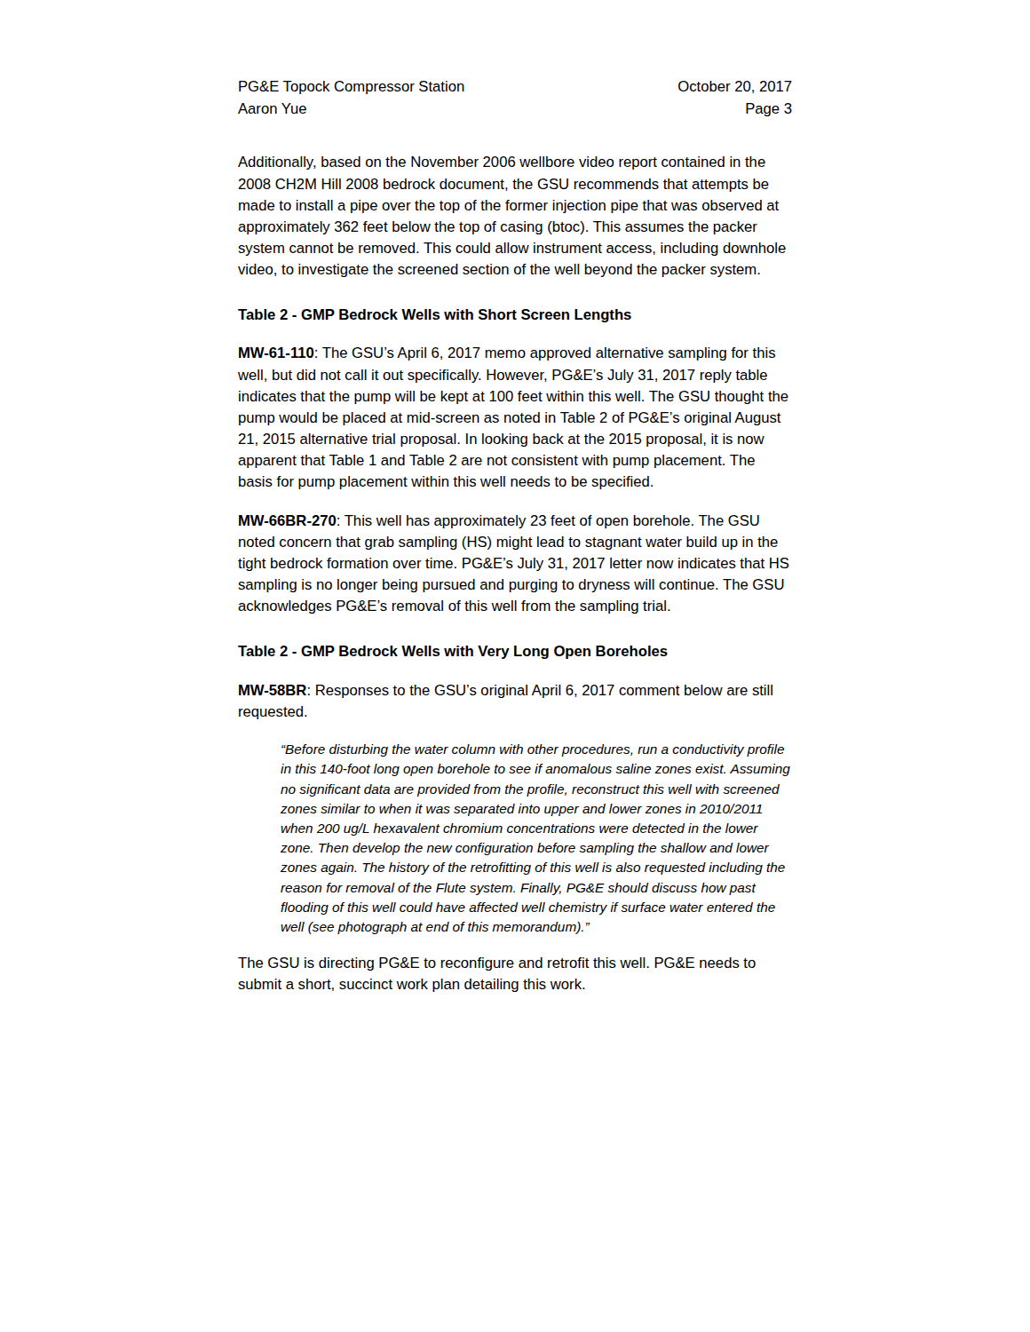| PG&E Topock Compressor Station | October 20, 2017 |
| Aaron Yue | Page 3 |
Additionally, based on the November 2006 wellbore video report contained in the 2008 CH2M Hill 2008 bedrock document, the GSU recommends that attempts be made to install a pipe over the top of the former injection pipe that was observed at approximately 362 feet below the top of casing (btoc). This assumes the packer system cannot be removed. This could allow instrument access, including downhole video, to investigate the screened section of the well beyond the packer system.
Table 2 - GMP Bedrock Wells with Short Screen Lengths
MW-61-110: The GSU’s April 6, 2017 memo approved alternative sampling for this well, but did not call it out specifically. However, PG&E’s July 31, 2017 reply table indicates that the pump will be kept at 100 feet within this well. The GSU thought the pump would be placed at mid-screen as noted in Table 2 of PG&E’s original August 21, 2015 alternative trial proposal. In looking back at the 2015 proposal, it is now apparent that Table 1 and Table 2 are not consistent with pump placement. The basis for pump placement within this well needs to be specified.
MW-66BR-270: This well has approximately 23 feet of open borehole. The GSU noted concern that grab sampling (HS) might lead to stagnant water build up in the tight bedrock formation over time. PG&E’s July 31, 2017 letter now indicates that HS sampling is no longer being pursued and purging to dryness will continue. The GSU acknowledges PG&E’s removal of this well from the sampling trial.
Table 2 - GMP Bedrock Wells with Very Long Open Boreholes
MW-58BR: Responses to the GSU’s original April 6, 2017 comment below are still requested.
“Before disturbing the water column with other procedures, run a conductivity profile in this 140-foot long open borehole to see if anomalous saline zones exist. Assuming no significant data are provided from the profile, reconstruct this well with screened zones similar to when it was separated into upper and lower zones in 2010/2011 when 200 ug/L hexavalent chromium concentrations were detected in the lower zone. Then develop the new configuration before sampling the shallow and lower zones again. The history of the retrofitting of this well is also requested including the reason for removal of the Flute system. Finally, PG&E should discuss how past flooding of this well could have affected well chemistry if surface water entered the well (see photograph at end of this memorandum).”
The GSU is directing PG&E to reconfigure and retrofit this well. PG&E needs to submit a short, succinct work plan detailing this work.